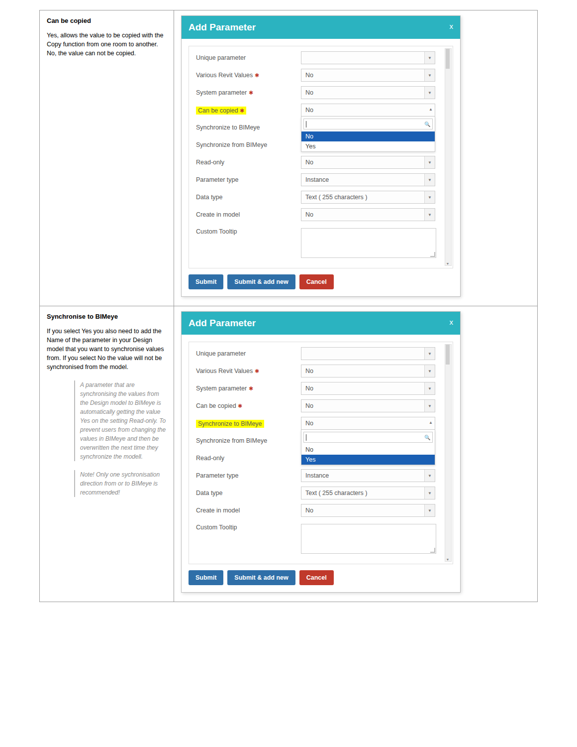Can be copied
Yes, allows the value to be copied with the Copy function from one room to another.
No, the value can not be copied.
Add Parameter x
▲
▼
Unique parameter
▼
Various Revit Values ✱
No▼
System parameter ✱
No▼
Can be copied ✱
No▲
🔍
No
Yes
➔
Synchronize to BIMeye
Synchronize from BIMeye
Read-only
No▼
Parameter type
Instance▼
Data type
Text ( 255 characters )▼
Create in model
No▼
Custom Tooltip
Submit Submit & add new Cancel
Synchronise to BIMeye
If you select Yes you also need to add the Name of the parameter in your Design model that you want to synchronise values from. If you select No the value will not be synchronised from the model.
A parameter that are synchronising the values from the Design model to BIMeye is automatically getting the value Yes on the setting Read-only. To prevent users from changing the values in BIMeye and then be overwritten the next time they synchronize the modell.
Note! Only one sychronisation direction from or to BIMeye is recommended!
Add Parameter x
▲
▼
Unique parameter
▼
Various Revit Values ✱
No▼
System parameter ✱
No▼
Can be copied ✱
No▼
Synchronize to BIMeye
No▲
🔍
No
Yes
➔
Synchronize from BIMeye
Read-only
Parameter type
Instance▼
Data type
Text ( 255 characters )▼
Create in model
No▼
Custom Tooltip
Submit Submit & add new Cancel